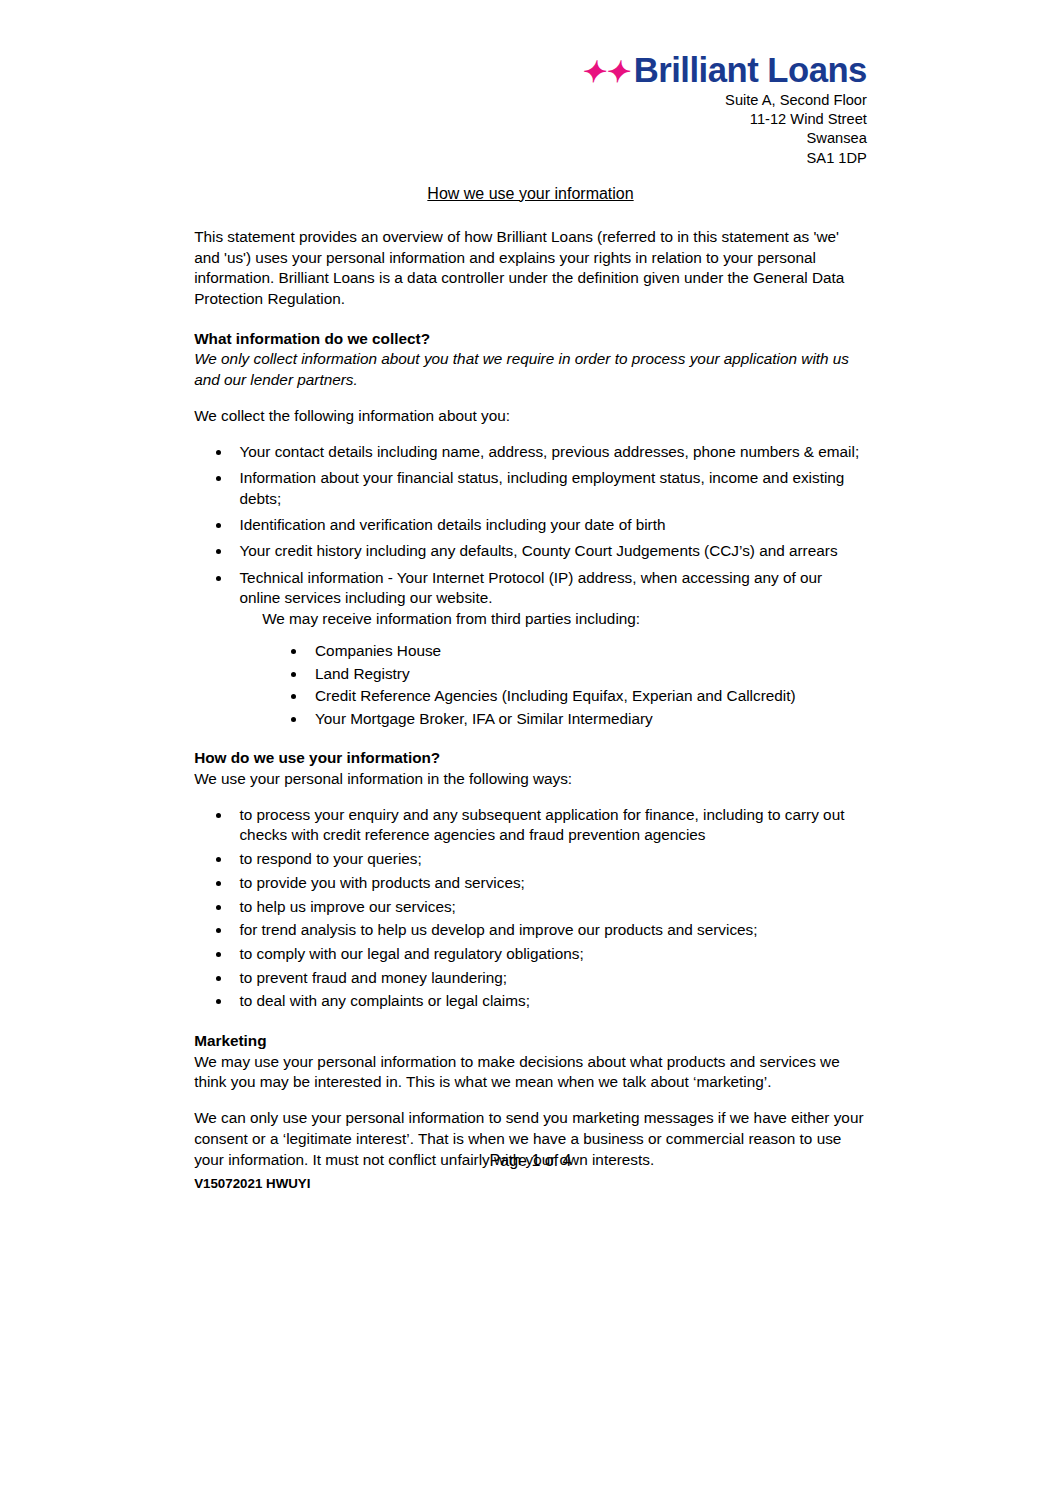✦✦Brilliant Loans
Suite A, Second Floor
11-12 Wind Street
Swansea
SA1 1DP
How we use your information
This statement provides an overview of how Brilliant Loans (referred to in this statement as 'we' and 'us') uses your personal information and explains your rights in relation to your personal information. Brilliant Loans is a data controller under the definition given under the General Data Protection Regulation.
What information do we collect?
We only collect information about you that we require in order to process your application with us and our lender partners.
We collect the following information about you:
Your contact details including name, address, previous addresses, phone numbers & email;
Information about your financial status, including employment status, income and existing debts;
Identification and verification details including your date of birth
Your credit history including any defaults, County Court Judgements (CCJ’s) and arrears
Technical information - Your Internet Protocol (IP) address, when accessing any of our online services including our website.
We may receive information from third parties including:
Companies House
Land Registry
Credit Reference Agencies (Including Equifax, Experian and Callcredit)
Your Mortgage Broker, IFA or Similar Intermediary
How do we use your information?
We use your personal information in the following ways:
to process your enquiry and any subsequent application for finance, including to carry out checks with credit reference agencies and fraud prevention agencies
to respond to your queries;
to provide you with products and services;
to help us improve our services;
for trend analysis to help us develop and improve our products and services;
to comply with our legal and regulatory obligations;
to prevent fraud and money laundering;
to deal with any complaints or legal claims;
Marketing
We may use your personal information to make decisions about what products and services we think you may be interested in. This is what we mean when we talk about ‘marketing’.
We can only use your personal information to send you marketing messages if we have either your consent or a ‘legitimate interest’. That is when we have a business or commercial reason to use your information. It must not conflict unfairly with your own interests.
Page 1 of 4
V15072021 HWUYI